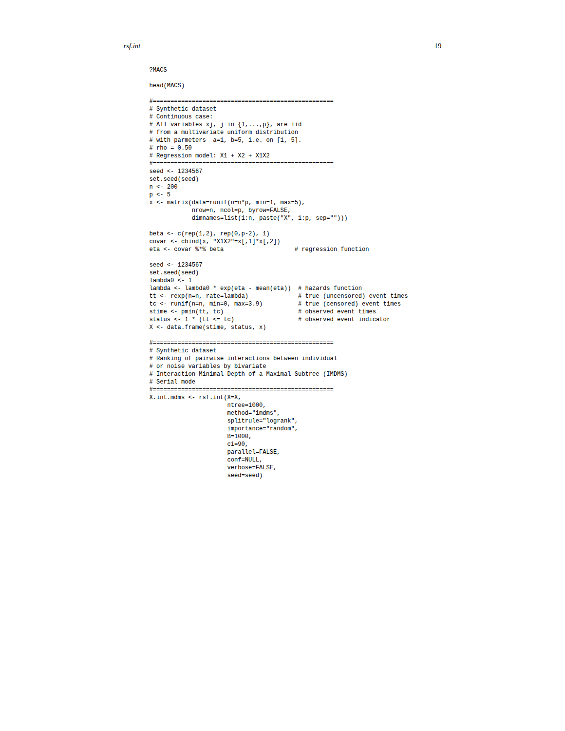rsf.int 19
?MACS

head(MACS)

#===================================================
# Synthetic dataset
# Continuous case:
# All variables xj, j in {1,...,p}, are iid
# from a multivariate uniform distribution
# with parmeters  a=1, b=5, i.e. on [1, 5].
# rho = 0.50
# Regression model: X1 + X2 + X1X2
#===================================================
seed <- 1234567
set.seed(seed)
n <- 200
p <- 5
x <- matrix(data=runif(n=n*p, min=1, max=5),
            nrow=n, ncol=p, byrow=FALSE,
            dimnames=list(1:n, paste("X", 1:p, sep="")))

beta <- c(rep(1,2), rep(0,p-2), 1)
covar <- cbind(x, "X1X2"=x[,1]*x[,2])
eta <- covar %*% beta                    # regression function

seed <- 1234567
set.seed(seed)
lambda0 <- 1
lambda <- lambda0 * exp(eta - mean(eta))  # hazards function
tt <- rexp(n=n, rate=lambda)              # true (uncensored) event times
tc <- runif(n=n, min=0, max=3.9)          # true (censored) event times
stime <- pmin(tt, tc)                     # observed event times
status <- 1 * (tt <= tc)                  # observed event indicator
X <- data.frame(stime, status, x)

#===================================================
# Synthetic dataset
# Ranking of pairwise interactions between individual
# or noise variables by bivariate
# Interaction Minimal Depth of a Maximal Subtree (IMDMS)
# Serial mode
#===================================================
X.int.mdms <- rsf.int(X=X,
                      ntree=1000,
                      method="imdms",
                      splitrule="logrank",
                      importance="random",
                      B=1000,
                      ci=90,
                      parallel=FALSE,
                      conf=NULL,
                      verbose=FALSE,
                      seed=seed)